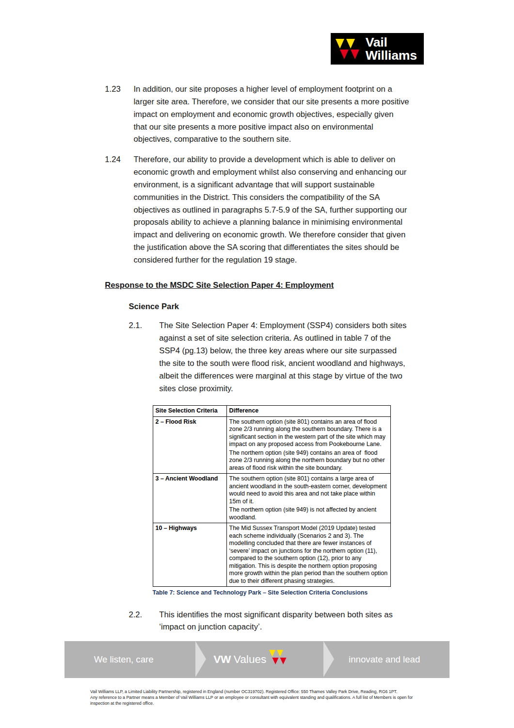Vail Williams
1.23
In addition, our site proposes a higher level of employment footprint on a larger site area. Therefore, we consider that our site presents a more positive impact on employment and economic growth objectives, especially given that our site presents a more positive impact also on environmental objectives, comparative to the southern site.
1.24
Therefore, our ability to provide a development which is able to deliver on economic growth and employment whilst also conserving and enhancing our environment, is a significant advantage that will support sustainable communities in the District. This considers the compatibility of the SA objectives as outlined in paragraphs 5.7-5.9 of the SA, further supporting our proposals ability to achieve a planning balance in minimising environmental impact and delivering on economic growth. We therefore consider that given the justification above the SA scoring that differentiates the sites should be considered further for the regulation 19 stage.
Response to the MSDC Site Selection Paper 4: Employment
Science Park
2.1.
The Site Selection Paper 4: Employment (SSP4) considers both sites against a set of site selection criteria. As outlined in table 7 of the SSP4 (pg.13) below, the three key areas where our site surpassed the site to the south were flood risk, ancient woodland and highways, albeit the differences were marginal at this stage by virtue of the two sites close proximity.
| Site Selection Criteria | Difference |
| --- | --- |
| 2 – Flood Risk | The southern option (site 801) contains an area of flood zone 2/3 running along the southern boundary. There is a significant section in the western part of the site which may impact on any proposed access from Pookebourne Lane. The northern option (site 949) contains an area of flood zone 2/3 running along the northern boundary but no other areas of flood risk within the site boundary. |
| 3 – Ancient Woodland | The southern option (site 801) contains a large area of ancient woodland in the south-eastern corner, development would need to avoid this area and not take place within 15m of it. The northern option (site 949) is not affected by ancient woodland. |
| 10 – Highways | The Mid Sussex Transport Model (2019 Update) tested each scheme individually (Scenarios 2 and 3). The modelling concluded that there are fewer instances of ‘severe’ impact on junctions for the northern option (11), compared to the southern option (12), prior to any mitigation. This is despite the northern option proposing more growth within the plan period than the southern option due to their different phasing strategies. |
Table 7: Science and Technology Park – Site Selection Criteria Conclusions
2.2.
This identifies the most significant disparity between both sites as ‘impact on junction capacity’.
We listen, care
VW Values
innovate and lead
Vail Williams LLP, a Limited Liability Partnership, registered in England (number OC319702). Registered Office: 550 Thames Valley Park Drive, Reading, RG6 1PT.
Any reference to a Partner means a Member of Vail Williams LLP or an employee or consultant with equivalent standing and qualifications. A full list of Members is open for inspection at the registered office.